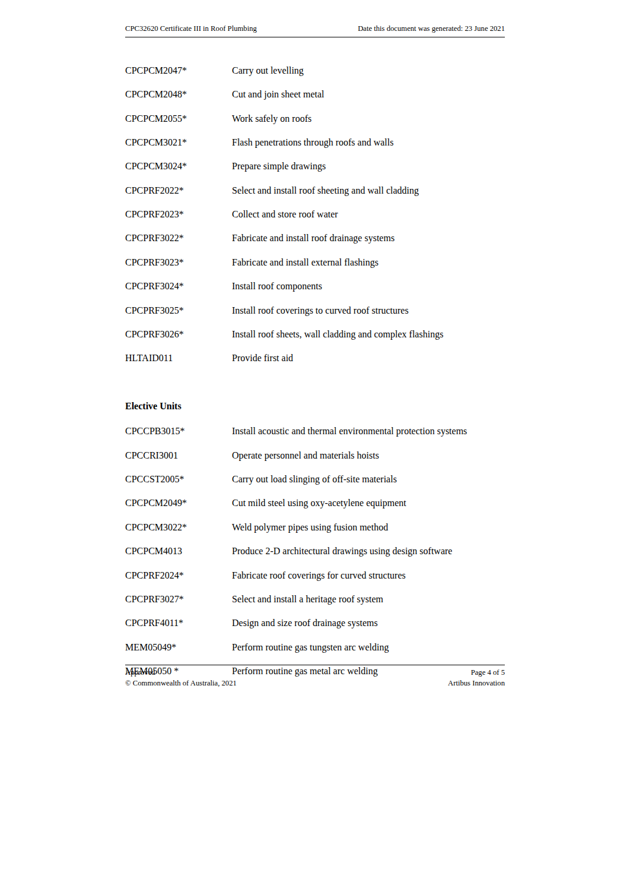CPC32620 Certificate III in Roof Plumbing
Date this document was generated: 23 June 2021
| CPCPCM2047* | Carry out levelling |
| CPCPCM2048* | Cut and join sheet metal |
| CPCPCM2055* | Work safely on roofs |
| CPCPCM3021* | Flash penetrations through roofs and walls |
| CPCPCM3024* | Prepare simple drawings |
| CPCPRF2022* | Select and install roof sheeting and wall cladding |
| CPCPRF2023* | Collect and store roof water |
| CPCPRF3022* | Fabricate and install roof drainage systems |
| CPCPRF3023* | Fabricate and install external flashings |
| CPCPRF3024* | Install roof components |
| CPCPRF3025* | Install roof coverings to curved roof structures |
| CPCPRF3026* | Install roof sheets, wall cladding and complex flashings |
| HLTAID011 | Provide first aid |
Elective Units
| CPCCPB3015* | Install acoustic and thermal environmental protection systems |
| CPCCRI3001 | Operate personnel and materials hoists |
| CPCCST2005* | Carry out load slinging of off-site materials |
| CPCPCM2049* | Cut mild steel using oxy-acetylene equipment |
| CPCPCM3022* | Weld polymer pipes using fusion method |
| CPCPCM4013 | Produce 2-D architectural drawings using design software |
| CPCPRF2024* | Fabricate roof coverings for curved structures |
| CPCPRF3027* | Select and install a heritage roof system |
| CPCPRF4011* | Design and size roof drainage systems |
| MEM05049* | Perform routine gas tungsten arc welding |
| MEM05050 * | Perform routine gas metal arc welding |
Approved
© Commonwealth of Australia, 2021
Page 4 of 5
Artibus Innovation